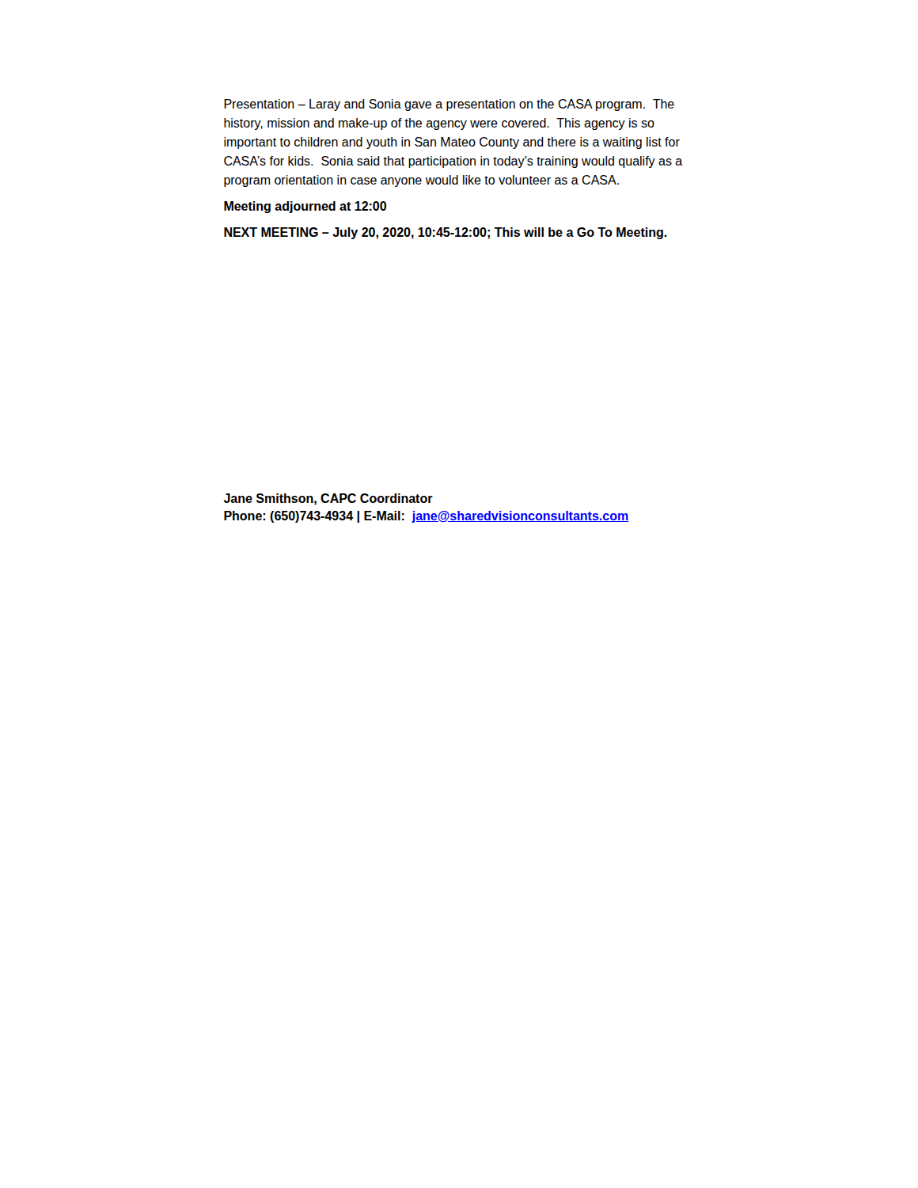Presentation – Laray and Sonia gave a presentation on the CASA program. The history, mission and make-up of the agency were covered. This agency is so important to children and youth in San Mateo County and there is a waiting list for CASA’s for kids. Sonia said that participation in today’s training would qualify as a program orientation in case anyone would like to volunteer as a CASA.
Meeting adjourned at 12:00
NEXT MEETING – July 20, 2020, 10:45-12:00; This will be a Go To Meeting.
Jane Smithson, CAPC Coordinator
Phone: (650)743-4934 | E-Mail: jane@sharedvisionconsultants.com